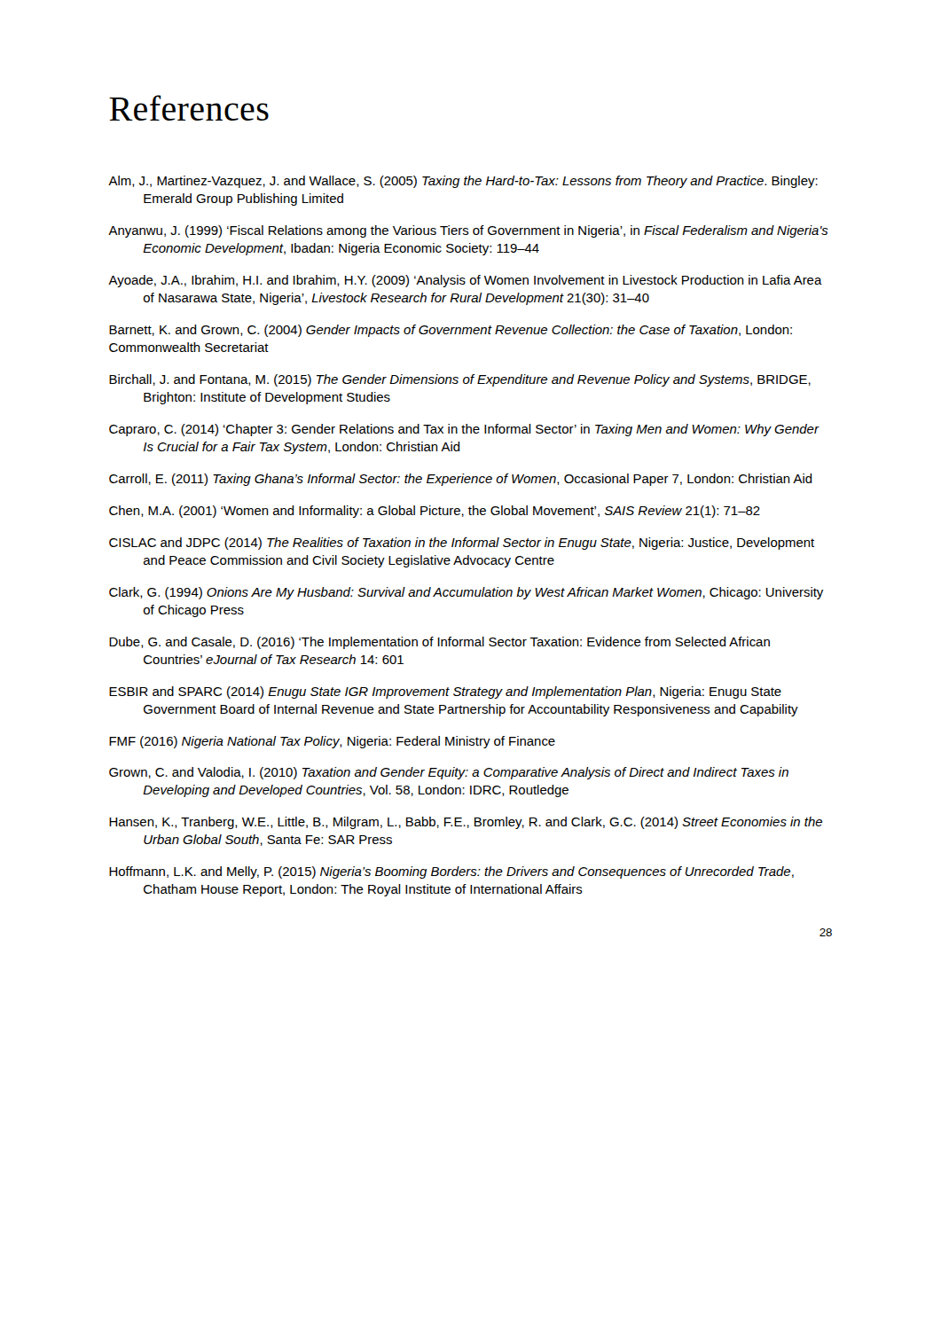References
Alm, J., Martinez-Vazquez, J. and Wallace, S. (2005) Taxing the Hard-to-Tax: Lessons from Theory and Practice. Bingley: Emerald Group Publishing Limited
Anyanwu, J. (1999) ‘Fiscal Relations among the Various Tiers of Government in Nigeria’, in Fiscal Federalism and Nigeria's Economic Development, Ibadan: Nigeria Economic Society: 119–44
Ayoade, J.A., Ibrahim, H.I. and Ibrahim, H.Y. (2009) ‘Analysis of Women Involvement in Livestock Production in Lafia Area of Nasarawa State, Nigeria’, Livestock Research for Rural Development 21(30): 31–40
Barnett, K. and Grown, C. (2004) Gender Impacts of Government Revenue Collection: the Case of Taxation, London: Commonwealth Secretariat
Birchall, J. and Fontana, M. (2015) The Gender Dimensions of Expenditure and Revenue Policy and Systems, BRIDGE, Brighton: Institute of Development Studies
Capraro, C. (2014) ‘Chapter 3: Gender Relations and Tax in the Informal Sector’ in Taxing Men and Women: Why Gender Is Crucial for a Fair Tax System, London: Christian Aid
Carroll, E. (2011) Taxing Ghana’s Informal Sector: the Experience of Women, Occasional Paper 7, London: Christian Aid
Chen, M.A. (2001) ‘Women and Informality: a Global Picture, the Global Movement’, SAIS Review 21(1): 71–82
CISLAC and JDPC (2014) The Realities of Taxation in the Informal Sector in Enugu State, Nigeria: Justice, Development and Peace Commission and Civil Society Legislative Advocacy Centre
Clark, G. (1994) Onions Are My Husband: Survival and Accumulation by West African Market Women, Chicago: University of Chicago Press
Dube, G. and Casale, D. (2016) ‘The Implementation of Informal Sector Taxation: Evidence from Selected African Countries’ eJournal of Tax Research 14: 601
ESBIR and SPARC (2014) Enugu State IGR Improvement Strategy and Implementation Plan, Nigeria: Enugu State Government Board of Internal Revenue and State Partnership for Accountability Responsiveness and Capability
FMF (2016) Nigeria National Tax Policy, Nigeria: Federal Ministry of Finance
Grown, C. and Valodia, I. (2010) Taxation and Gender Equity: a Comparative Analysis of Direct and Indirect Taxes in Developing and Developed Countries, Vol. 58, London: IDRC, Routledge
Hansen, K., Tranberg, W.E., Little, B., Milgram, L., Babb, F.E., Bromley, R. and Clark, G.C. (2014) Street Economies in the Urban Global South, Santa Fe: SAR Press
Hoffmann, L.K. and Melly, P. (2015) Nigeria’s Booming Borders: the Drivers and Consequences of Unrecorded Trade, Chatham House Report, London: The Royal Institute of International Affairs
28